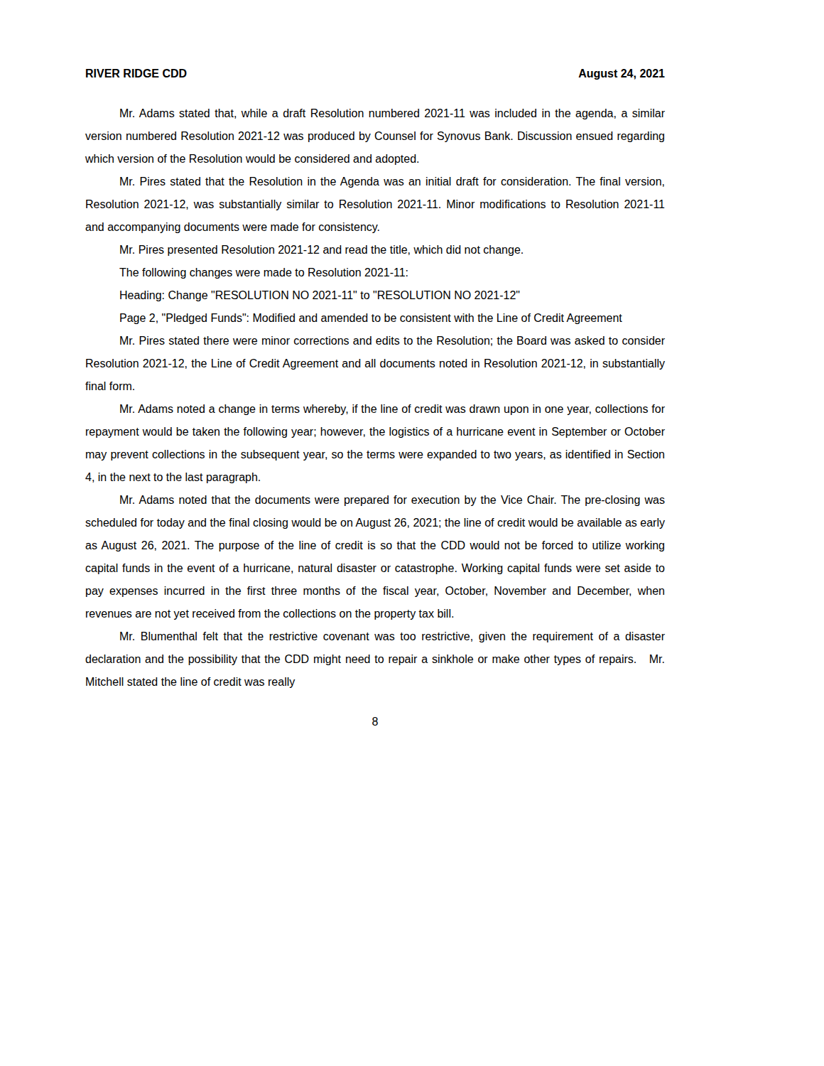RIVER RIDGE CDD August 24, 2021
Mr. Adams stated that, while a draft Resolution numbered 2021-11 was included in the agenda, a similar version numbered Resolution 2021-12 was produced by Counsel for Synovus Bank. Discussion ensued regarding which version of the Resolution would be considered and adopted.
Mr. Pires stated that the Resolution in the Agenda was an initial draft for consideration. The final version, Resolution 2021-12, was substantially similar to Resolution 2021-11. Minor modifications to Resolution 2021-11 and accompanying documents were made for consistency.
Mr. Pires presented Resolution 2021-12 and read the title, which did not change.
The following changes were made to Resolution 2021-11:
Heading: Change "RESOLUTION NO 2021-11" to "RESOLUTION NO 2021-12"
Page 2, "Pledged Funds": Modified and amended to be consistent with the Line of Credit Agreement
Mr. Pires stated there were minor corrections and edits to the Resolution; the Board was asked to consider Resolution 2021-12, the Line of Credit Agreement and all documents noted in Resolution 2021-12, in substantially final form.
Mr. Adams noted a change in terms whereby, if the line of credit was drawn upon in one year, collections for repayment would be taken the following year; however, the logistics of a hurricane event in September or October may prevent collections in the subsequent year, so the terms were expanded to two years, as identified in Section 4, in the next to the last paragraph.
Mr. Adams noted that the documents were prepared for execution by the Vice Chair. The pre-closing was scheduled for today and the final closing would be on August 26, 2021; the line of credit would be available as early as August 26, 2021. The purpose of the line of credit is so that the CDD would not be forced to utilize working capital funds in the event of a hurricane, natural disaster or catastrophe. Working capital funds were set aside to pay expenses incurred in the first three months of the fiscal year, October, November and December, when revenues are not yet received from the collections on the property tax bill.
Mr. Blumenthal felt that the restrictive covenant was too restrictive, given the requirement of a disaster declaration and the possibility that the CDD might need to repair a sinkhole or make other types of repairs. Mr. Mitchell stated the line of credit was really
8